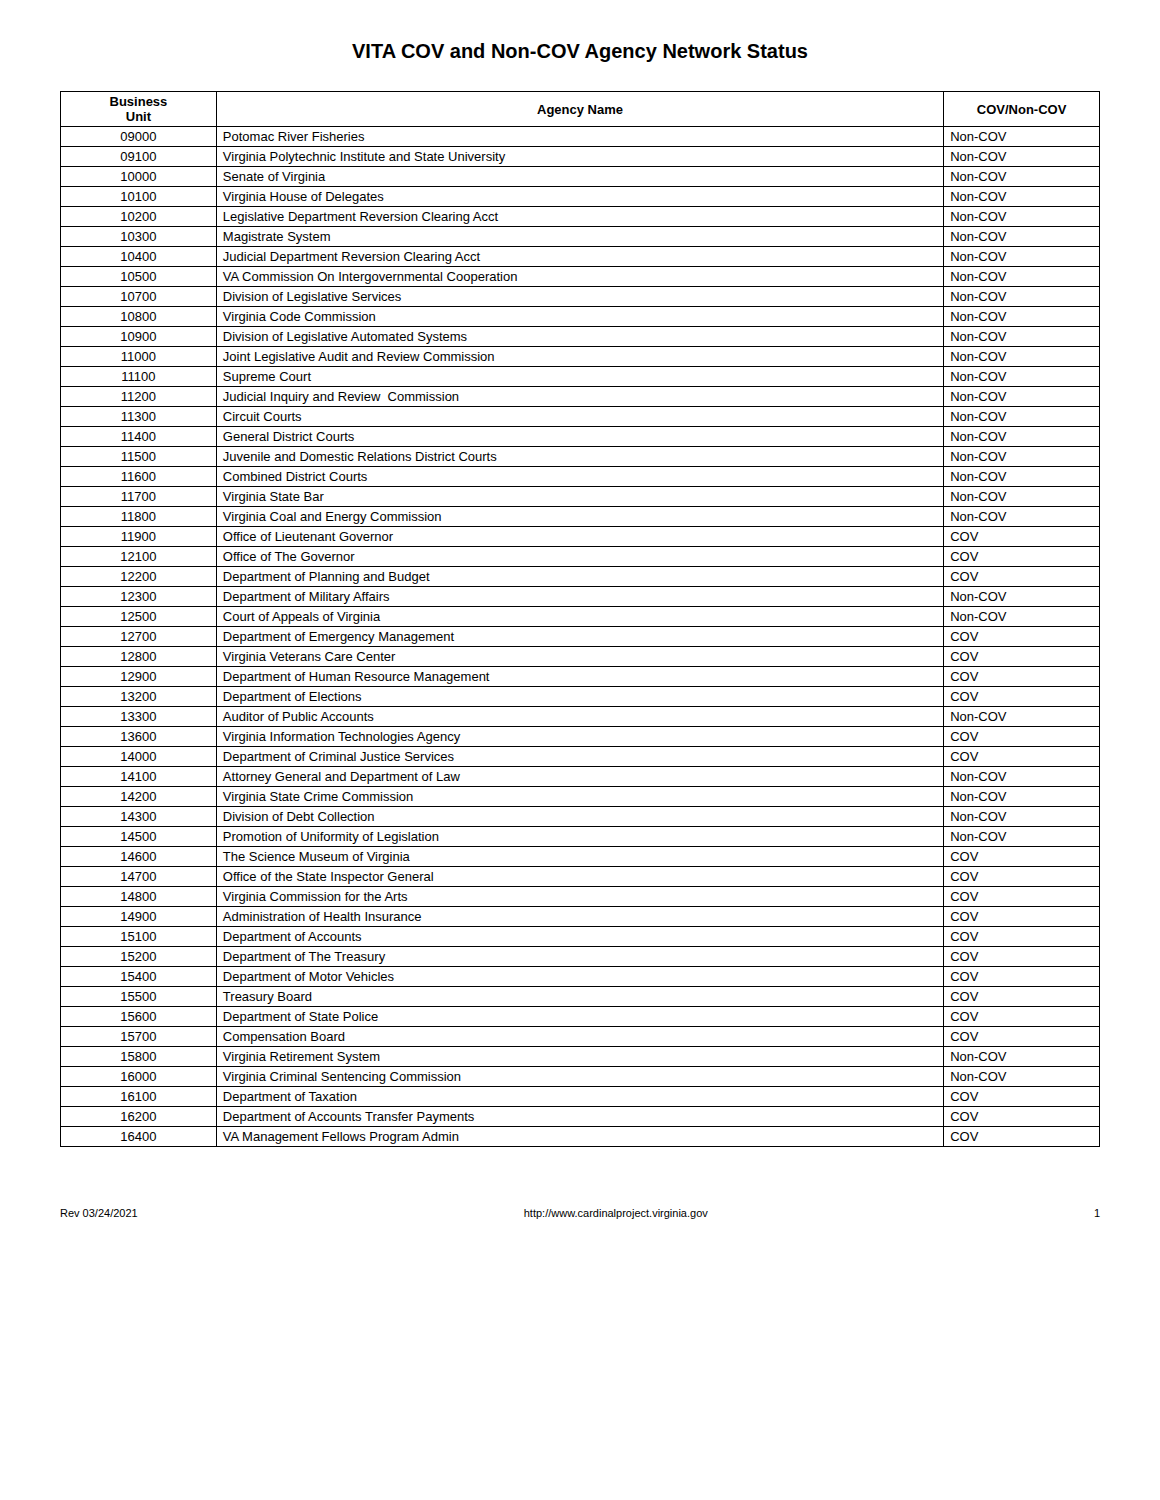VITA COV and Non-COV Agency Network Status
| Business Unit | Agency Name | COV/Non-COV |
| --- | --- | --- |
| 09000 | Potomac River Fisheries | Non-COV |
| 09100 | Virginia Polytechnic Institute and State University | Non-COV |
| 10000 | Senate of Virginia | Non-COV |
| 10100 | Virginia House of Delegates | Non-COV |
| 10200 | Legislative Department Reversion Clearing Acct | Non-COV |
| 10300 | Magistrate System | Non-COV |
| 10400 | Judicial Department Reversion Clearing Acct | Non-COV |
| 10500 | VA Commission On Intergovernmental Cooperation | Non-COV |
| 10700 | Division of Legislative Services | Non-COV |
| 10800 | Virginia Code Commission | Non-COV |
| 10900 | Division of Legislative Automated Systems | Non-COV |
| 11000 | Joint Legislative Audit and Review Commission | Non-COV |
| 11100 | Supreme Court | Non-COV |
| 11200 | Judicial Inquiry and Review Commission | Non-COV |
| 11300 | Circuit Courts | Non-COV |
| 11400 | General District Courts | Non-COV |
| 11500 | Juvenile and Domestic Relations District Courts | Non-COV |
| 11600 | Combined District Courts | Non-COV |
| 11700 | Virginia State Bar | Non-COV |
| 11800 | Virginia Coal and Energy Commission | Non-COV |
| 11900 | Office of Lieutenant Governor | COV |
| 12100 | Office of The Governor | COV |
| 12200 | Department of Planning and Budget | COV |
| 12300 | Department of Military Affairs | Non-COV |
| 12500 | Court of Appeals of Virginia | Non-COV |
| 12700 | Department of Emergency Management | COV |
| 12800 | Virginia Veterans Care Center | COV |
| 12900 | Department of Human Resource Management | COV |
| 13200 | Department of Elections | COV |
| 13300 | Auditor of Public Accounts | Non-COV |
| 13600 | Virginia Information Technologies Agency | COV |
| 14000 | Department of Criminal Justice Services | COV |
| 14100 | Attorney General and Department of Law | Non-COV |
| 14200 | Virginia State Crime Commission | Non-COV |
| 14300 | Division of Debt Collection | Non-COV |
| 14500 | Promotion of Uniformity of Legislation | Non-COV |
| 14600 | The Science Museum of Virginia | COV |
| 14700 | Office of the State Inspector General | COV |
| 14800 | Virginia Commission for the Arts | COV |
| 14900 | Administration of Health Insurance | COV |
| 15100 | Department of Accounts | COV |
| 15200 | Department of The Treasury | COV |
| 15400 | Department of Motor Vehicles | COV |
| 15500 | Treasury Board | COV |
| 15600 | Department of State Police | COV |
| 15700 | Compensation Board | COV |
| 15800 | Virginia Retirement System | Non-COV |
| 16000 | Virginia Criminal Sentencing Commission | Non-COV |
| 16100 | Department of Taxation | COV |
| 16200 | Department of Accounts Transfer Payments | COV |
| 16400 | VA Management Fellows Program Admin | COV |
Rev 03/24/2021
http://www.cardinalproject.virginia.gov
1